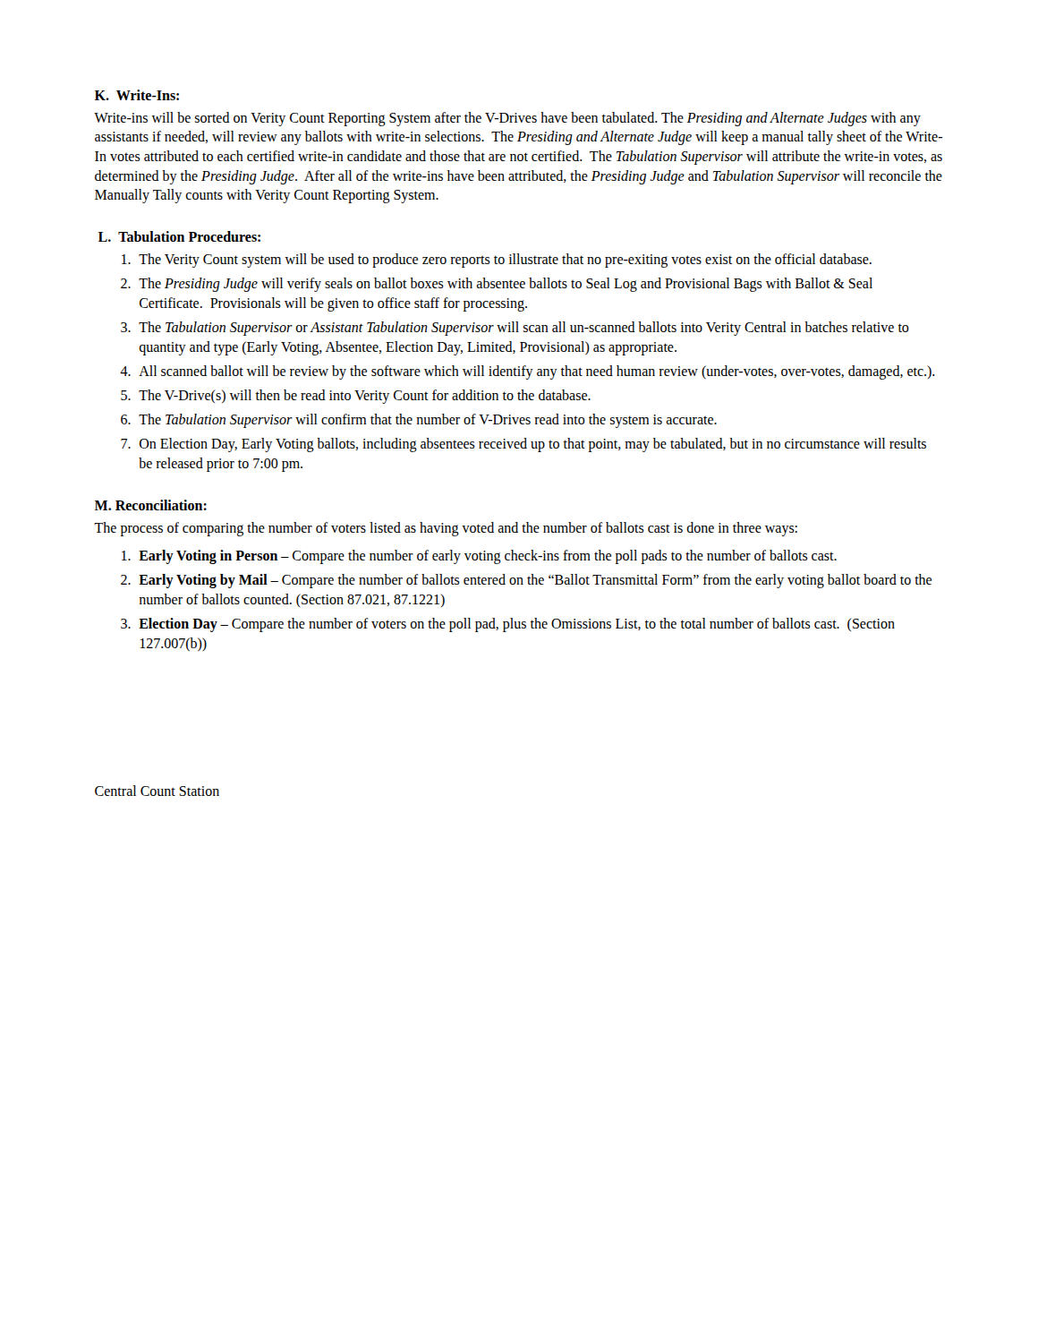K. Write-Ins:
Write-ins will be sorted on Verity Count Reporting System after the V-Drives have been tabulated. The Presiding and Alternate Judges with any assistants if needed, will review any ballots with write-in selections. The Presiding and Alternate Judge will keep a manual tally sheet of the Write-In votes attributed to each certified write-in candidate and those that are not certified. The Tabulation Supervisor will attribute the write-in votes, as determined by the Presiding Judge. After all of the write-ins have been attributed, the Presiding Judge and Tabulation Supervisor will reconcile the Manually Tally counts with Verity Count Reporting System.
L. Tabulation Procedures:
The Verity Count system will be used to produce zero reports to illustrate that no pre-exiting votes exist on the official database.
The Presiding Judge will verify seals on ballot boxes with absentee ballots to Seal Log and Provisional Bags with Ballot & Seal Certificate. Provisionals will be given to office staff for processing.
The Tabulation Supervisor or Assistant Tabulation Supervisor will scan all un-scanned ballots into Verity Central in batches relative to quantity and type (Early Voting, Absentee, Election Day, Limited, Provisional) as appropriate.
All scanned ballot will be review by the software which will identify any that need human review (under-votes, over-votes, damaged, etc.).
The V-Drive(s) will then be read into Verity Count for addition to the database.
The Tabulation Supervisor will confirm that the number of V-Drives read into the system is accurate.
On Election Day, Early Voting ballots, including absentees received up to that point, may be tabulated, but in no circumstance will results be released prior to 7:00 pm.
M. Reconciliation:
The process of comparing the number of voters listed as having voted and the number of ballots cast is done in three ways:
Early Voting in Person – Compare the number of early voting check-ins from the poll pads to the number of ballots cast.
Early Voting by Mail – Compare the number of ballots entered on the “Ballot Transmittal Form” from the early voting ballot board to the number of ballots counted. (Section 87.021, 87.1221)
Election Day – Compare the number of voters on the poll pad, plus the Omissions List, to the total number of ballots cast. (Section 127.007(b))
Central Count Station